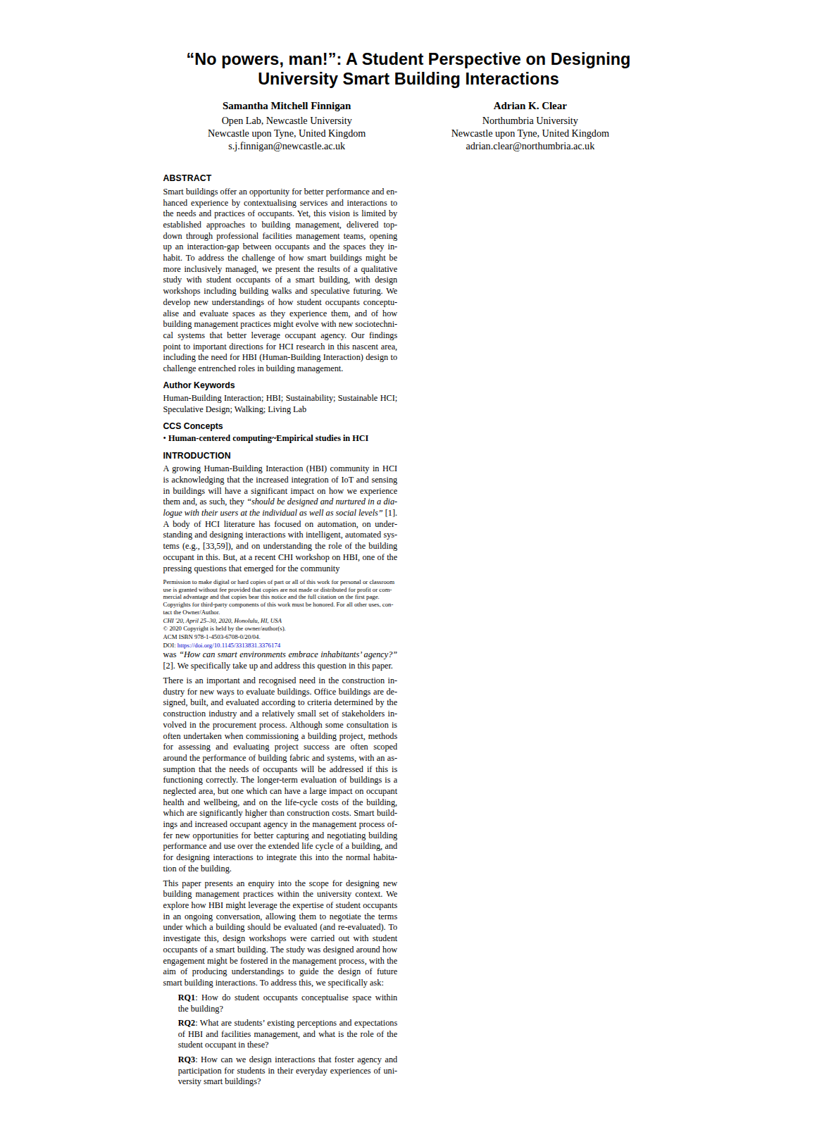“No powers, man!”: A Student Perspective on Designing
University Smart Building Interactions
Samantha Mitchell Finnigan
Open Lab, Newcastle University
Newcastle upon Tyne, United Kingdom
s.j.finnigan@newcastle.ac.uk
Adrian K. Clear
Northumbria University
Newcastle upon Tyne, United Kingdom
adrian.clear@northumbria.ac.uk
Abstract
Smart buildings offer an opportunity for better performance and enhanced experience by contextualising services and interactions to the needs and practices of occupants. Yet, this vision is limited by established approaches to building management, delivered top-down through professional facilities management teams, opening up an interaction-gap between occupants and the spaces they inhabit. To address the challenge of how smart buildings might be more inclusively managed, we present the results of a qualitative study with student occupants of a smart building, with design workshops including building walks and speculative futuring. We develop new understandings of how student occupants conceptualise and evaluate spaces as they experience them, and of how building management practices might evolve with new sociotechnical systems that better leverage occupant agency. Our findings point to important directions for HCI research in this nascent area, including the need for HBI (Human-Building Interaction) design to challenge entrenched roles in building management.
Author Keywords
Human-Building Interaction; HBI; Sustainability; Sustainable HCI; Speculative Design; Walking; Living Lab
CCS Concepts
• Human-centered computing~Empirical studies in HCI
Introduction
A growing Human-Building Interaction (HBI) community in HCI is acknowledging that the increased integration of IoT and sensing in buildings will have a significant impact on how we experience them and, as such, they “should be designed and nurtured in a dialogue with their users at the individual as well as social levels” [1]. A body of HCI literature has focused on automation, on understanding and designing interactions with intelligent, automated systems (e.g., [33,59]), and on understanding the role of the building occupant in this. But, at a recent CHI workshop on HBI, one of the pressing questions that emerged for the community
Permission to make digital or hard copies of part or all of this work for personal or classroom use is granted without fee provided that copies are not made or distributed for profit or commercial advantage and that copies bear this notice and the full citation on the first page. Copyrights for third-party components of this work must be honored. For all other uses, contact the Owner/Author.
CHI '20, April 25–30, 2020, Honolulu, HI, USA
© 2020 Copyright is held by the owner/author(s).
ACM ISBN 978-1-4503-6708-0/20/04.
DOI: https://doi.org/10.1145/3313831.3376174
was “How can smart environments embrace inhabitants’ agency?” [2]. We specifically take up and address this question in this paper.
There is an important and recognised need in the construction industry for new ways to evaluate buildings. Office buildings are designed, built, and evaluated according to criteria determined by the construction industry and a relatively small set of stakeholders involved in the procurement process. Although some consultation is often undertaken when commissioning a building project, methods for assessing and evaluating project success are often scoped around the performance of building fabric and systems, with an assumption that the needs of occupants will be addressed if this is functioning correctly. The longer-term evaluation of buildings is a neglected area, but one which can have a large impact on occupant health and wellbeing, and on the life-cycle costs of the building, which are significantly higher than construction costs. Smart buildings and increased occupant agency in the management process offer new opportunities for better capturing and negotiating building performance and use over the extended life cycle of a building, and for designing interactions to integrate this into the normal habitation of the building.
This paper presents an enquiry into the scope for designing new building management practices within the university context. We explore how HBI might leverage the expertise of student occupants in an ongoing conversation, allowing them to negotiate the terms under which a building should be evaluated (and re-evaluated). To investigate this, design workshops were carried out with student occupants of a smart building. The study was designed around how engagement might be fostered in the management process, with the aim of producing understandings to guide the design of future smart building interactions. To address this, we specifically ask:
RQ1: How do student occupants conceptualise space within the building?
RQ2: What are students’ existing perceptions and expectations of HBI and facilities management, and what is the role of the student occupant in these?
RQ3: How can we design interactions that foster agency and participation for students in their everyday experiences of university smart buildings?